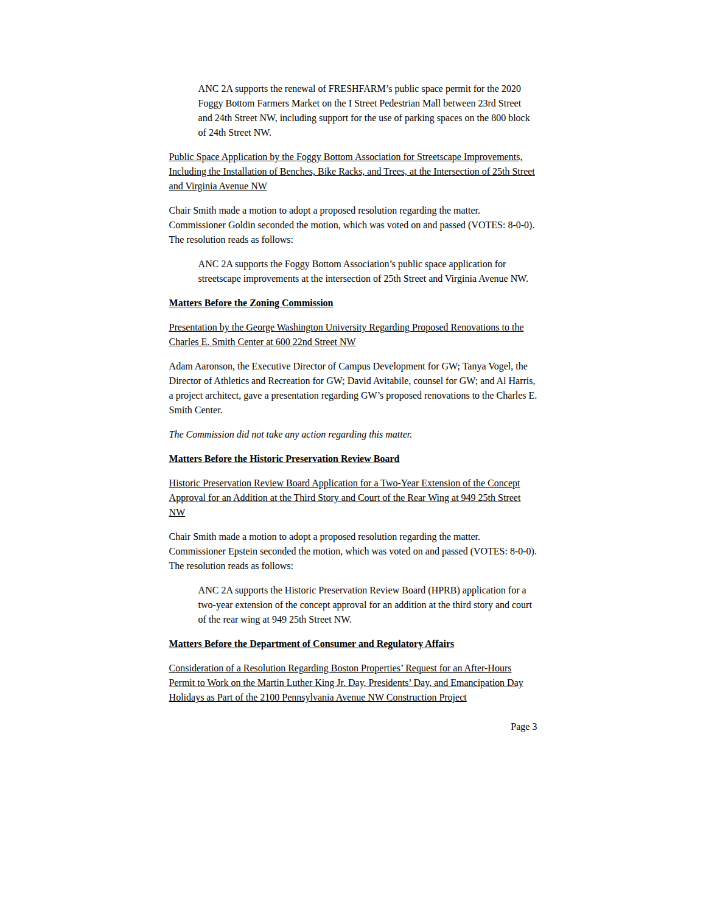ANC 2A supports the renewal of FRESHFARM’s public space permit for the 2020 Foggy Bottom Farmers Market on the I Street Pedestrian Mall between 23rd Street and 24th Street NW, including support for the use of parking spaces on the 800 block of 24th Street NW.
Public Space Application by the Foggy Bottom Association for Streetscape Improvements, Including the Installation of Benches, Bike Racks, and Trees, at the Intersection of 25th Street and Virginia Avenue NW
Chair Smith made a motion to adopt a proposed resolution regarding the matter. Commissioner Goldin seconded the motion, which was voted on and passed (VOTES: 8-0-0). The resolution reads as follows:
ANC 2A supports the Foggy Bottom Association’s public space application for streetscape improvements at the intersection of 25th Street and Virginia Avenue NW.
Matters Before the Zoning Commission
Presentation by the George Washington University Regarding Proposed Renovations to the Charles E. Smith Center at 600 22nd Street NW
Adam Aaronson, the Executive Director of Campus Development for GW; Tanya Vogel, the Director of Athletics and Recreation for GW; David Avitabile, counsel for GW; and Al Harris, a project architect, gave a presentation regarding GW’s proposed renovations to the Charles E. Smith Center.
The Commission did not take any action regarding this matter.
Matters Before the Historic Preservation Review Board
Historic Preservation Review Board Application for a Two-Year Extension of the Concept Approval for an Addition at the Third Story and Court of the Rear Wing at 949 25th Street NW
Chair Smith made a motion to adopt a proposed resolution regarding the matter. Commissioner Epstein seconded the motion, which was voted on and passed (VOTES: 8-0-0). The resolution reads as follows:
ANC 2A supports the Historic Preservation Review Board (HPRB) application for a two-year extension of the concept approval for an addition at the third story and court of the rear wing at 949 25th Street NW.
Matters Before the Department of Consumer and Regulatory Affairs
Consideration of a Resolution Regarding Boston Properties’ Request for an After-Hours Permit to Work on the Martin Luther King Jr. Day, Presidents’ Day, and Emancipation Day Holidays as Part of the 2100 Pennsylvania Avenue NW Construction Project
Page 3